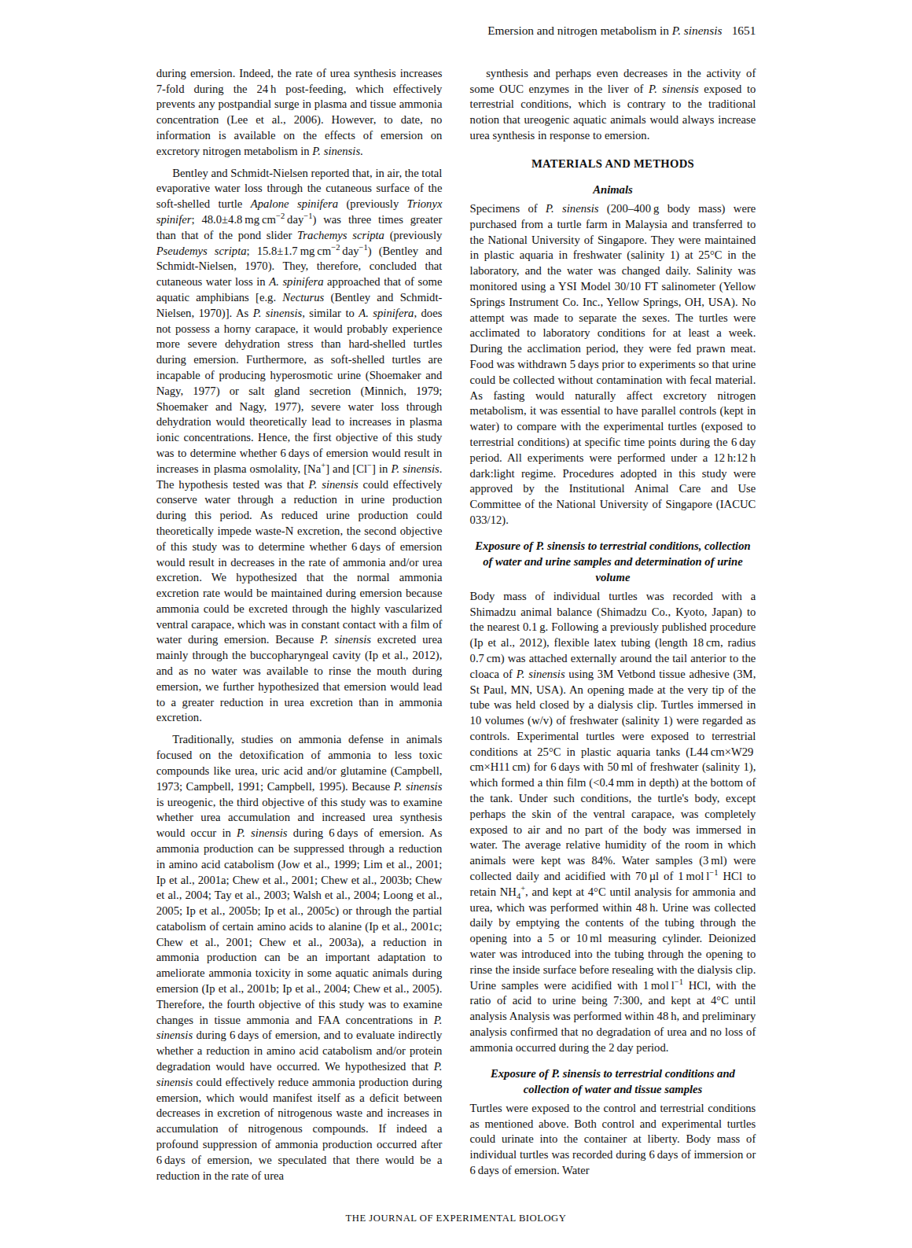Emersion and nitrogen metabolism in P. sinensis 1651
during emersion. Indeed, the rate of urea synthesis increases 7-fold during the 24 h post-feeding, which effectively prevents any postpandial surge in plasma and tissue ammonia concentration (Lee et al., 2006). However, to date, no information is available on the effects of emersion on excretory nitrogen metabolism in P. sinensis.
Bentley and Schmidt-Nielsen reported that, in air, the total evaporative water loss through the cutaneous surface of the soft-shelled turtle Apalone spinifera (previously Trionyx spinifer; 48.0±4.8 mg cm−2 day−1) was three times greater than that of the pond slider Trachemys scripta (previously Pseudemys scripta; 15.8±1.7 mg cm−2 day−1) (Bentley and Schmidt-Nielsen, 1970). They, therefore, concluded that cutaneous water loss in A. spinifera approached that of some aquatic amphibians [e.g. Necturus (Bentley and Schmidt-Nielsen, 1970)]. As P. sinensis, similar to A. spinifera, does not possess a horny carapace, it would probably experience more severe dehydration stress than hard-shelled turtles during emersion. Furthermore, as soft-shelled turtles are incapable of producing hyperosmotic urine (Shoemaker and Nagy, 1977) or salt gland secretion (Minnich, 1979; Shoemaker and Nagy, 1977), severe water loss through dehydration would theoretically lead to increases in plasma ionic concentrations. Hence, the first objective of this study was to determine whether 6 days of emersion would result in increases in plasma osmolality, [Na+] and [Cl−] in P. sinensis. The hypothesis tested was that P. sinensis could effectively conserve water through a reduction in urine production during this period. As reduced urine production could theoretically impede waste-N excretion, the second objective of this study was to determine whether 6 days of emersion would result in decreases in the rate of ammonia and/or urea excretion. We hypothesized that the normal ammonia excretion rate would be maintained during emersion because ammonia could be excreted through the highly vascularized ventral carapace, which was in constant contact with a film of water during emersion. Because P. sinensis excreted urea mainly through the buccopharyngeal cavity (Ip et al., 2012), and as no water was available to rinse the mouth during emersion, we further hypothesized that emersion would lead to a greater reduction in urea excretion than in ammonia excretion.
Traditionally, studies on ammonia defense in animals focused on the detoxification of ammonia to less toxic compounds like urea, uric acid and/or glutamine (Campbell, 1973; Campbell, 1991; Campbell, 1995). Because P. sinensis is ureogenic, the third objective of this study was to examine whether urea accumulation and increased urea synthesis would occur in P. sinensis during 6 days of emersion. As ammonia production can be suppressed through a reduction in amino acid catabolism (Jow et al., 1999; Lim et al., 2001; Ip et al., 2001a; Chew et al., 2001; Chew et al., 2003b; Chew et al., 2004; Tay et al., 2003; Walsh et al., 2004; Loong et al., 2005; Ip et al., 2005b; Ip et al., 2005c) or through the partial catabolism of certain amino acids to alanine (Ip et al., 2001c; Chew et al., 2001; Chew et al., 2003a), a reduction in ammonia production can be an important adaptation to ameliorate ammonia toxicity in some aquatic animals during emersion (Ip et al., 2001b; Ip et al., 2004; Chew et al., 2005). Therefore, the fourth objective of this study was to examine changes in tissue ammonia and FAA concentrations in P. sinensis during 6 days of emersion, and to evaluate indirectly whether a reduction in amino acid catabolism and/or protein degradation would have occurred. We hypothesized that P. sinensis could effectively reduce ammonia production during emersion, which would manifest itself as a deficit between decreases in excretion of nitrogenous waste and increases in accumulation of nitrogenous compounds. If indeed a profound suppression of ammonia production occurred after 6 days of emersion, we speculated that there would be a reduction in the rate of urea
synthesis and perhaps even decreases in the activity of some OUC enzymes in the liver of P. sinensis exposed to terrestrial conditions, which is contrary to the traditional notion that ureogenic aquatic animals would always increase urea synthesis in response to emersion.
Materials and methods
Animals
Specimens of P. sinensis (200–400 g body mass) were purchased from a turtle farm in Malaysia and transferred to the National University of Singapore. They were maintained in plastic aquaria in freshwater (salinity 1) at 25°C in the laboratory, and the water was changed daily. Salinity was monitored using a YSI Model 30/10 FT salinometer (Yellow Springs Instrument Co. Inc., Yellow Springs, OH, USA). No attempt was made to separate the sexes. The turtles were acclimated to laboratory conditions for at least a week. During the acclimation period, they were fed prawn meat. Food was withdrawn 5 days prior to experiments so that urine could be collected without contamination with fecal material. As fasting would naturally affect excretory nitrogen metabolism, it was essential to have parallel controls (kept in water) to compare with the experimental turtles (exposed to terrestrial conditions) at specific time points during the 6 day period. All experiments were performed under a 12 h:12 h dark:light regime. Procedures adopted in this study were approved by the Institutional Animal Care and Use Committee of the National University of Singapore (IACUC 033/12).
Exposure of P. sinensis to terrestrial conditions, collection of water and urine samples and determination of urine volume
Body mass of individual turtles was recorded with a Shimadzu animal balance (Shimadzu Co., Kyoto, Japan) to the nearest 0.1 g. Following a previously published procedure (Ip et al., 2012), flexible latex tubing (length 18 cm, radius 0.7 cm) was attached externally around the tail anterior to the cloaca of P. sinensis using 3M Vetbond tissue adhesive (3M, St Paul, MN, USA). An opening made at the very tip of the tube was held closed by a dialysis clip. Turtles immersed in 10 volumes (w/v) of freshwater (salinity 1) were regarded as controls. Experimental turtles were exposed to terrestrial conditions at 25°C in plastic aquaria tanks (L44 cm×W29 cm×H11 cm) for 6 days with 50 ml of freshwater (salinity 1), which formed a thin film (<0.4 mm in depth) at the bottom of the tank. Under such conditions, the turtle's body, except perhaps the skin of the ventral carapace, was completely exposed to air and no part of the body was immersed in water. The average relative humidity of the room in which animals were kept was 84%. Water samples (3 ml) were collected daily and acidified with 70 µl of 1 mol l−1 HCl to retain NH4+, and kept at 4°C until analysis for ammonia and urea, which was performed within 48 h. Urine was collected daily by emptying the contents of the tubing through the opening into a 5 or 10 ml measuring cylinder. Deionized water was introduced into the tubing through the opening to rinse the inside surface before resealing with the dialysis clip. Urine samples were acidified with 1 mol l−1 HCl, with the ratio of acid to urine being 7:300, and kept at 4°C until analysis Analysis was performed within 48 h, and preliminary analysis confirmed that no degradation of urea and no loss of ammonia occurred during the 2 day period.
Exposure of P. sinensis to terrestrial conditions and collection of water and tissue samples
Turtles were exposed to the control and terrestrial conditions as mentioned above. Both control and experimental turtles could urinate into the container at liberty. Body mass of individual turtles was recorded during 6 days of immersion or 6 days of emersion. Water
The Journal of Experimental Biology